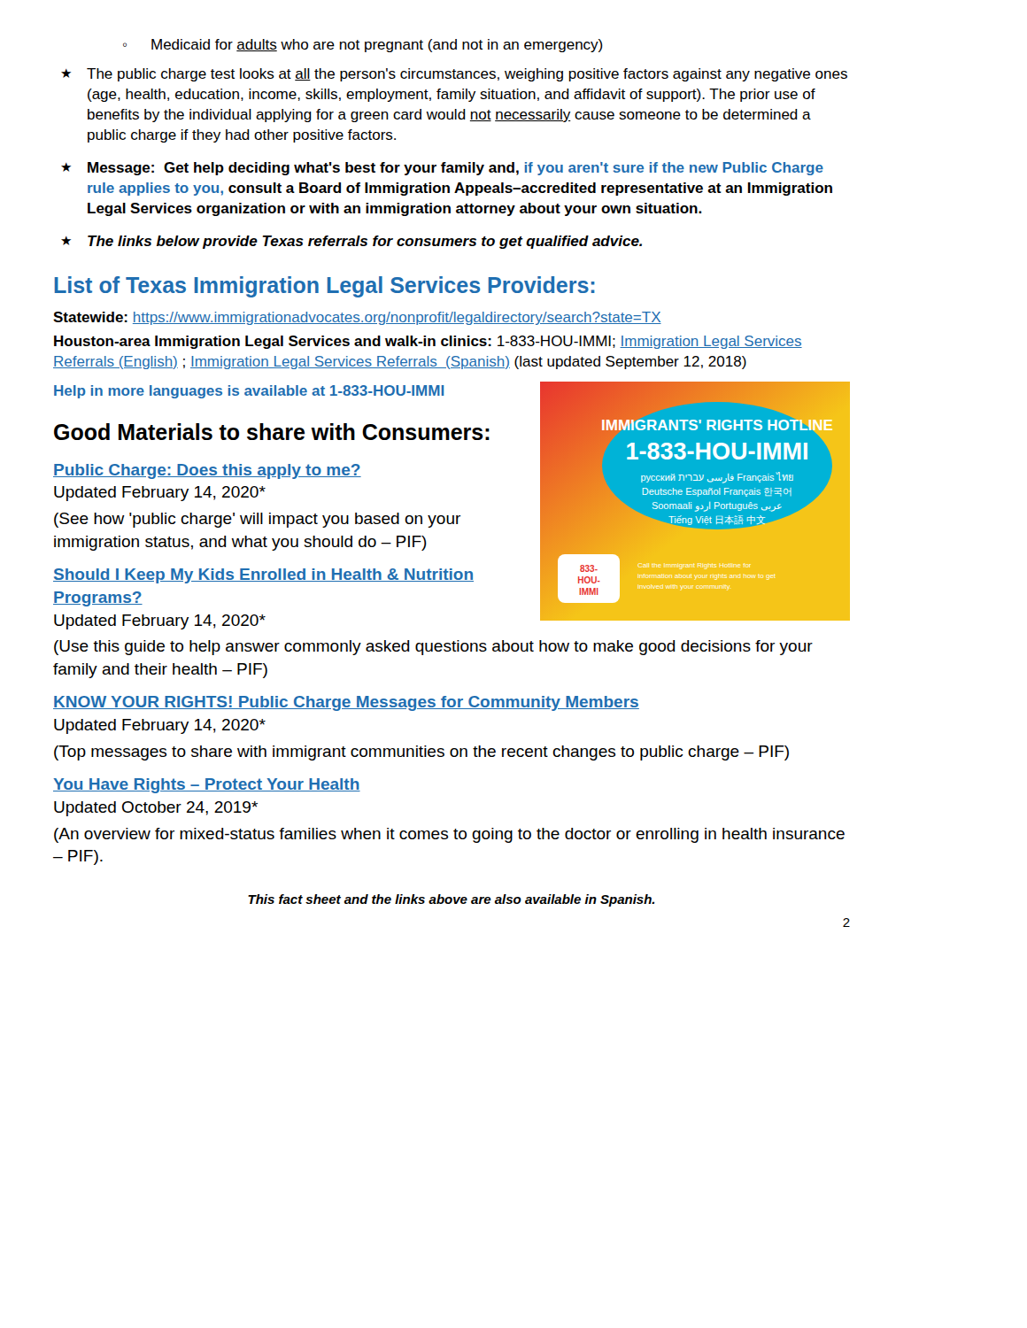Medicaid for adults who are not pregnant (and not in an emergency)
The public charge test looks at all the person's circumstances, weighing positive factors against any negative ones (age, health, education, income, skills, employment, family situation, and affidavit of support). The prior use of benefits by the individual applying for a green card would not necessarily cause someone to be determined a public charge if they had other positive factors.
Message: Get help deciding what's best for your family and, if you aren't sure if the new Public Charge rule applies to you, consult a Board of Immigration Appeals–accredited representative at an Immigration Legal Services organization or with an immigration attorney about your own situation.
The links below provide Texas referrals for consumers to get qualified advice.
List of Texas Immigration Legal Services Providers:
Statewide: https://www.immigrationadvocates.org/nonprofit/legaldirectory/search?state=TX
Houston-area Immigration Legal Services and walk-in clinics: 1-833-HOU-IMMI; Immigration Legal Services Referrals (English) ; Immigration Legal Services Referrals (Spanish) (last updated September 12, 2018)
Help in more languages is available at 1-833-HOU-IMMI
Good Materials to share with Consumers:
Public Charge: Does this apply to me?
Updated February 14, 2020*
(See how 'public charge' will impact you based on your immigration status, and what you should do – PIF)
Should I Keep My Kids Enrolled in Health & Nutrition Programs?
Updated February 14, 2020*
(Use this guide to help answer commonly asked questions about how to make good decisions for your family and their health – PIF)
KNOW YOUR RIGHTS! Public Charge Messages for Community Members
Updated February 14, 2020*
(Top messages to share with immigrant communities on the recent changes to public charge – PIF)
You Have Rights – Protect Your Health
Updated October 24, 2019*
(An overview for mixed-status families when it comes to going to the doctor or enrolling in health insurance – PIF).
This fact sheet and the links above are also available in Spanish.
2